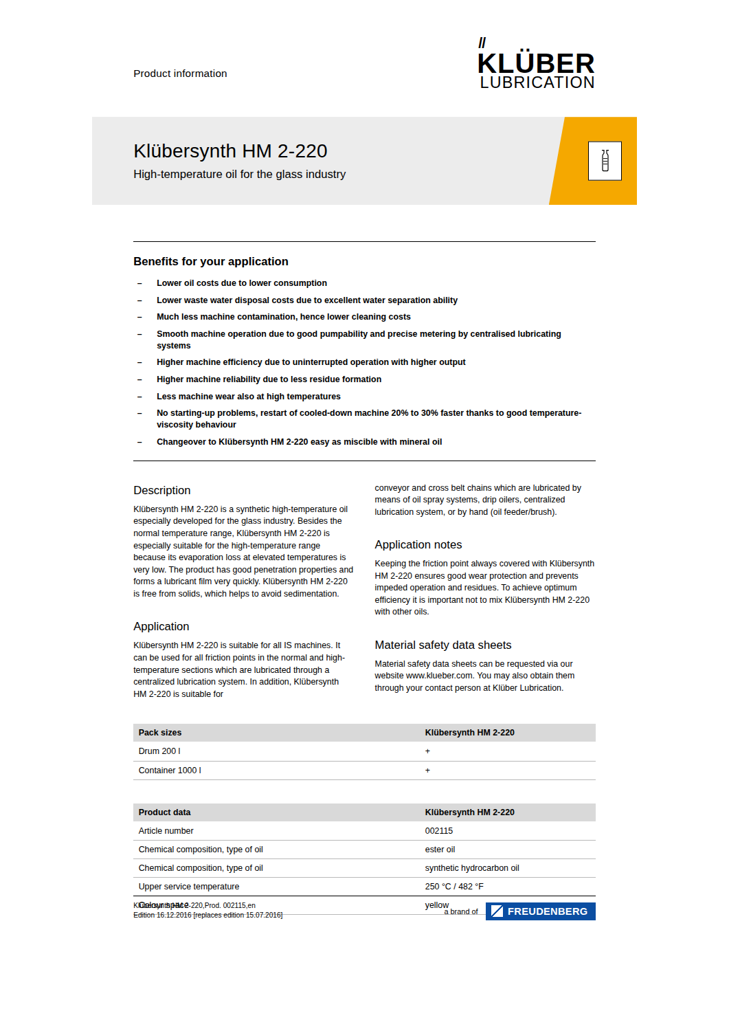Product information
// KLÜBER LUBRICATION
Klübersynth HM 2-220
High-temperature oil for the glass industry
Benefits for your application
Lower oil costs due to lower consumption
Lower waste water disposal costs due to excellent water separation ability
Much less machine contamination, hence lower cleaning costs
Smooth machine operation due to good pumpability and precise metering by centralised lubricating systems
Higher machine efficiency due to uninterrupted operation with higher output
Higher machine reliability due to less residue formation
Less machine wear also at high temperatures
No starting-up problems, restart of cooled-down machine 20% to 30% faster thanks to good temperature-viscosity behaviour
Changeover to Klübersynth HM 2-220 easy as miscible with mineral oil
Description
Klübersynth HM 2-220 is a synthetic high-temperature oil especially developed for the glass industry. Besides the normal temperature range, Klübersynth HM 2-220 is especially suitable for the high-temperature range because its evaporation loss at elevated temperatures is very low. The product has good penetration properties and forms a lubricant film very quickly. Klübersynth HM 2-220 is free from solids, which helps to avoid sedimentation.
Application
Klübersynth HM 2-220 is suitable for all IS machines. It can be used for all friction points in the normal and high-temperature sections which are lubricated through a centralized lubrication system. In addition, Klübersynth HM 2-220 is suitable for
conveyor and cross belt chains which are lubricated by means of oil spray systems, drip oilers, centralized lubrication system, or by hand (oil feeder/brush).
Application notes
Keeping the friction point always covered with Klübersynth HM 2-220 ensures good wear protection and prevents impeded operation and residues. To achieve optimum efficiency it is important not to mix Klübersynth HM 2-220 with other oils.
Material safety data sheets
Material safety data sheets can be requested via our website www.klueber.com. You may also obtain them through your contact person at Klüber Lubrication.
| Pack sizes | Klübersynth HM 2-220 |
| --- | --- |
| Drum 200 l | + |
| Container 1000 l | + |
| Product data | Klübersynth HM 2-220 |
| --- | --- |
| Article number | 002115 |
| Chemical composition, type of oil | ester oil |
| Chemical composition, type of oil | synthetic hydrocarbon oil |
| Upper service temperature | 250 °C / 482 °F |
| Colour space | yellow |
Klübersynth HM 2-220,Prod. 002115,en
Edition 16.12.2016 [replaces edition 15.07.2016]
a brand of FREUDENBERG